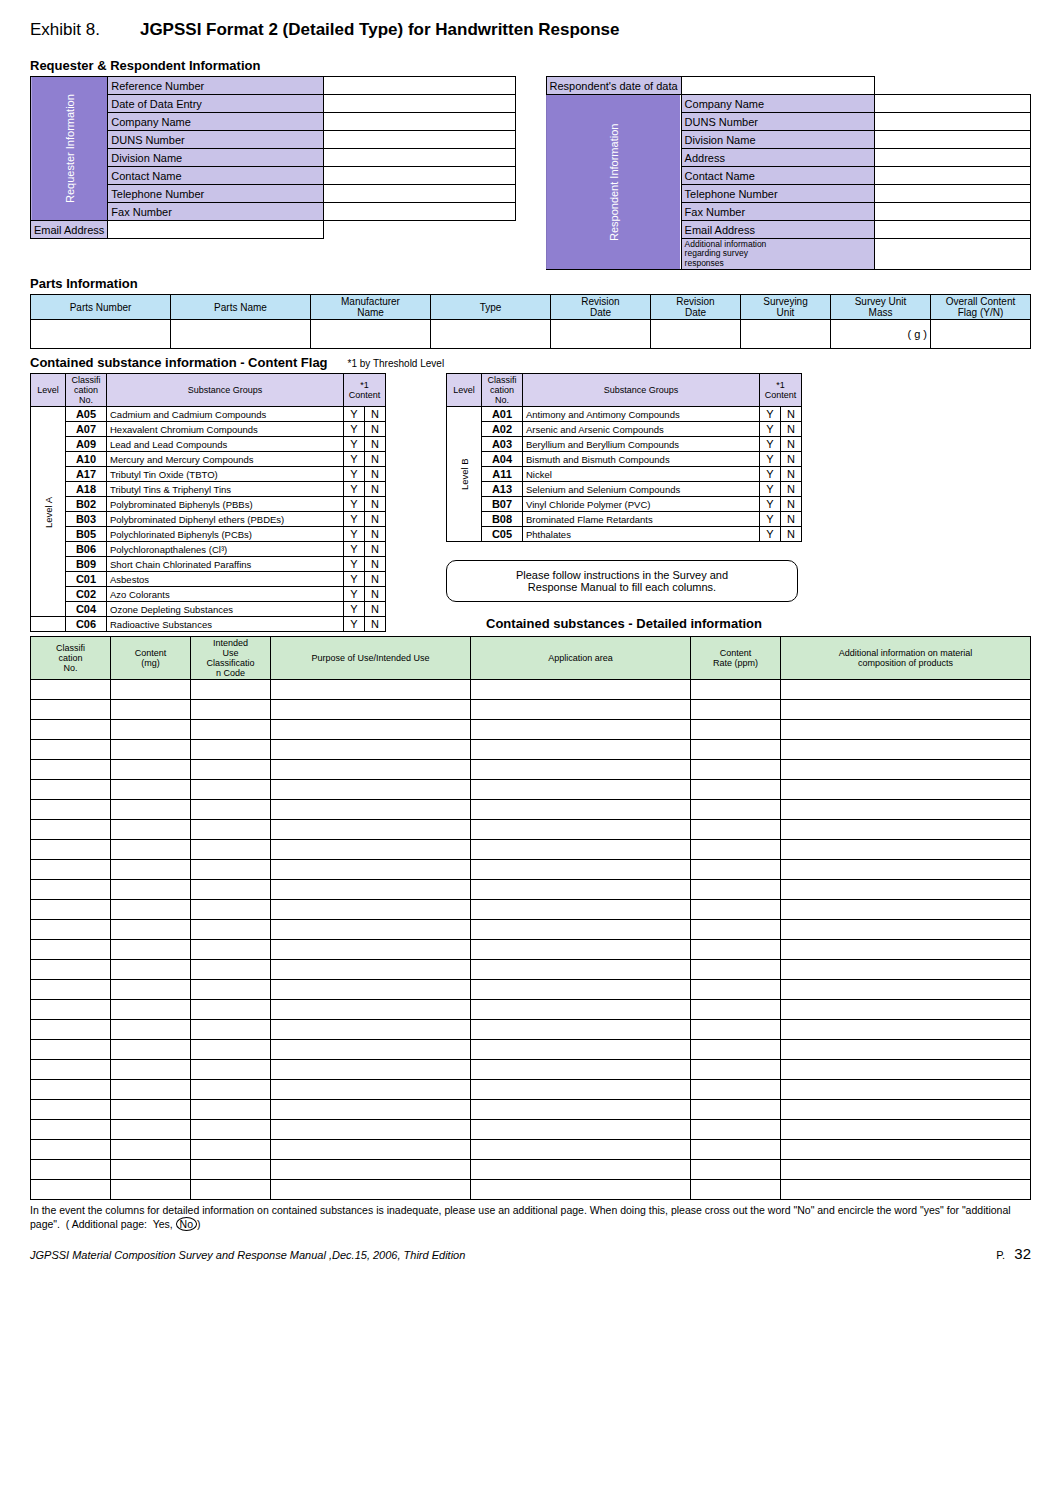Exhibit 8. JGPSSI Format 2 (Detailed Type) for Handwritten Response
Requester & Respondent Information
| Requester Information | Reference Number | |
| Date of Data Entry | |
| Company Name | |
| DUNS Number | |
| Division Name | |
| Contact Name | |
| Telephone Number | |
| Fax Number | |
| Email Address | |
| Respondent's date of data | |
| Respondent Information | Company Name | |
| DUNS Number | |
| Division Name | |
| Address | |
| Contact Name | |
| Telephone Number | |
| Fax Number | |
| Email Address | |
| Additional information regarding survey responses | |
Parts Information
| Parts Number | Parts Name | Manufacturer Name | Type | Revision Date | Revision Date | Surveying Unit | Survey Unit Mass | Overall Content Flag (Y/N) |
| --- | --- | --- | --- | --- | --- | --- | --- | --- |
| | | | | | | | ( g ) | |
Contained substance information - Content Flag
*1 by Threshold Level
| Level | Classifi cation No. | Substance Groups | *1 Content |
| --- | --- | --- | --- |
| Level A | A05 | Cadmium and Cadmium Compounds | Y | N |
| A07 | Hexavalent Chromium Compounds | Y | N |
| A09 | Lead and Lead Compounds | Y | N |
| A10 | Mercury and Mercury Compounds | Y | N |
| A17 | Tributyl Tin Oxide (TBTO) | Y | N |
| A18 | Tributyl Tins & Triphenyl Tins | Y | N |
| B02 | Polybrominated Biphenyls (PBBs) | Y | N |
| B03 | Polybrominated Diphenyl ethers (PBDEs) | Y | N |
| B05 | Polychlorinated Biphenyls (PCBs) | Y | N |
| B06 | Polychloronapthalenes (Cl³) | Y | N |
| B09 | Short Chain Chlorinated Paraffins | Y | N |
| C01 | Asbestos | Y | N |
| C02 | Azo Colorants | Y | N |
| C04 | Ozone Depleting Substances | Y | N |
| | C06 | Radioactive Substances | Y | N |
| Level | Classifi cation No. | Substance Groups | *1 Content |
| --- | --- | --- | --- |
| Level B | A01 | Antimony and Antimony Compounds | Y | N |
| A02 | Arsenic and Arsenic Compounds | Y | N |
| A03 | Beryllium and Beryllium Compounds | Y | N |
| A04 | Bismuth and Bismuth Compounds | Y | N |
| A11 | Nickel | Y | N |
| A13 | Selenium and Selenium Compounds | Y | N |
| B07 | Vinyl Chloride Polymer (PVC) | Y | N |
| B08 | Brominated Flame Retardants | Y | N |
| C05 | Phthalates | Y | N |
Please follow instructions in the Survey and
Response Manual to fill each columns.
Contained substances - Detailed information
| Classifi cation No. | Content (mg) | Intended Use Classificatio n Code | Purpose of Use/Intended Use | Application area | Content Rate (ppm) | Additional information on material composition of products |
| --- | --- | --- | --- | --- | --- | --- |
In the event the columns for detailed information on contained substances is inadequate, please use an additional page. When doing this, please cross out the word "No" and encircle the word "yes" for "additional page". ( Additional page: Yes, No)
JGPSSI Material Composition Survey and Response Manual ,Dec.15, 2006, Third Edition P. 32